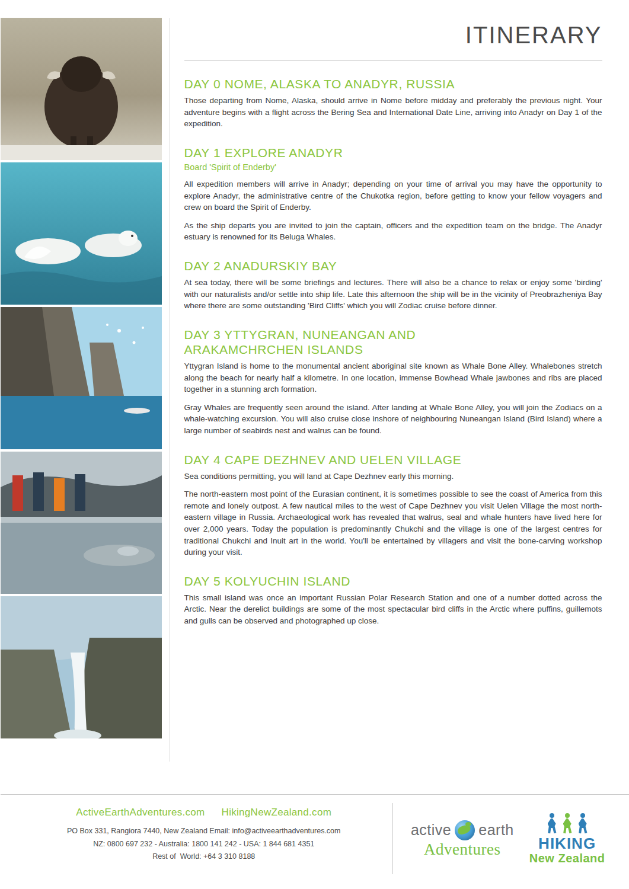ITINERARY
DAY 0 NOME, ALASKA TO ANADYR, RUSSIA
Those departing from Nome, Alaska, should arrive in Nome before midday and preferably the previous night. Your adventure begins with a flight across the Bering Sea and International Date Line, arriving into Anadyr on Day 1 of the expedition.
DAY 1 EXPLORE ANADYR
Board 'Spirit of Enderby'
All expedition members will arrive in Anadyr; depending on your time of arrival you may have the opportunity to explore Anadyr, the administrative centre of the Chukotka region, before getting to know your fellow voyagers and crew on board the Spirit of Enderby.
As the ship departs you are invited to join the captain, officers and the expedition team on the bridge. The Anadyr estuary is renowned for its Beluga Whales.
DAY 2 ANADURSKIY BAY
At sea today, there will be some briefings and lectures. There will also be a chance to relax or enjoy some 'birding' with our naturalists and/or settle into ship life. Late this afternoon the ship will be in the vicinity of Preobrazheniya Bay where there are some outstanding 'Bird Cliffs' which you will Zodiac cruise before dinner.
DAY 3 YTTYGRAN, NUNEANGAN AND
ARAKAMCHRCHEN ISLANDS
Yttygran Island is home to the monumental ancient aboriginal site known as Whale Bone Alley. Whalebones stretch along the beach for nearly half a kilometre. In one location, immense Bowhead Whale jawbones and ribs are placed together in a stunning arch formation.
Gray Whales are frequently seen around the island. After landing at Whale Bone Alley, you will join the Zodiacs on a whale-watching excursion. You will also cruise close inshore of neighbouring Nuneangan Island (Bird Island) where a large number of seabirds nest and walrus can be found.
DAY 4 CAPE DEZHNEV AND UELEN VILLAGE
Sea conditions permitting, you will land at Cape Dezhnev early this morning.
The north-eastern most point of the Eurasian continent, it is sometimes possible to see the coast of America from this remote and lonely outpost. A few nautical miles to the west of Cape Dezhnev you visit Uelen Village the most north-eastern village in Russia. Archaeological work has revealed that walrus, seal and whale hunters have lived here for over 2,000 years. Today the population is predominantly Chukchi and the village is one of the largest centres for traditional Chukchi and Inuit art in the world. You'll be entertained by villagers and visit the bone-carving workshop during your visit.
DAY 5 KOLYUCHIN ISLAND
This small island was once an important Russian Polar Research Station and one of a number dotted across the Arctic. Near the derelict buildings are some of the most spectacular bird cliffs in the Arctic where puffins, guillemots and gulls can be observed and photographed up close.
ActiveEarthAdventures.com HikingNewZealand.com
PO Box 331, Rangiora 7440, New Zealand Email: info@activeearthadventures.com
NZ: 0800 697 232 - Australia: 1800 141 242 - USA: 1 844 681 4351
Rest of World: +64 3 310 8188
active earth
Adventures
HIKING
New Zealand